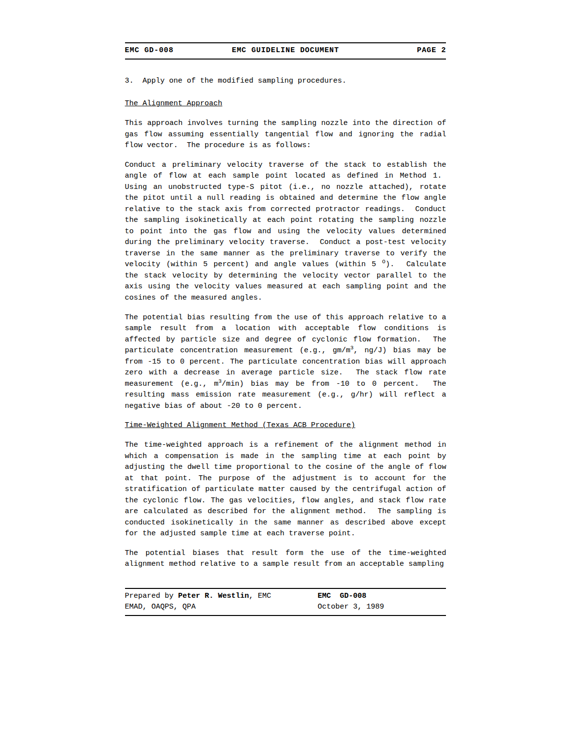| EMC GD-008 | EMC GUIDELINE DOCUMENT | PAGE 2 |
3. Apply one of the modified sampling procedures.
The Alignment Approach
This approach involves turning the sampling nozzle into the direction of gas flow assuming essentially tangential flow and ignoring the radial flow vector. The procedure is as follows:
Conduct a preliminary velocity traverse of the stack to establish the angle of flow at each sample point located as defined in Method 1. Using an unobstructed type-S pitot (i.e., no nozzle attached), rotate the pitot until a null reading is obtained and determine the flow angle relative to the stack axis from corrected protractor readings. Conduct the sampling isokinetically at each point rotating the sampling nozzle to point into the gas flow and using the velocity values determined during the preliminary velocity traverse. Conduct a post-test velocity traverse in the same manner as the preliminary traverse to verify the velocity (within 5 percent) and angle values (within 5 o). Calculate the stack velocity by determining the velocity vector parallel to the axis using the velocity values measured at each sampling point and the cosines of the measured angles.
The potential bias resulting from the use of this approach relative to a sample result from a location with acceptable flow conditions is affected by particle size and degree of cyclonic flow formation. The particulate concentration measurement (e.g., gm/m3, ng/J) bias may be from -15 to 0 percent. The particulate concentration bias will approach zero with a decrease in average particle size. The stack flow rate measurement (e.g., m3/min) bias may be from -10 to 0 percent. The resulting mass emission rate measurement (e.g., g/hr) will reflect a negative bias of about -20 to 0 percent.
Time-Weighted Alignment Method (Texas ACB Procedure)
The time-weighted approach is a refinement of the alignment method in which a compensation is made in the sampling time at each point by adjusting the dwell time proportional to the cosine of the angle of flow at that point. The purpose of the adjustment is to account for the stratification of particulate matter caused by the centrifugal action of the cyclonic flow. The gas velocities, flow angles, and stack flow rate are calculated as described for the alignment method. The sampling is conducted isokinetically in the same manner as described above except for the adjusted sample time at each traverse point.
The potential biases that result form the use of the time-weighted alignment method relative to a sample result from an acceptable sampling
| Prepared by Peter R. Westlin , EMC | EMC GD-008 |
| EMAD, OAQPS, QPA | October 3, 1989 |